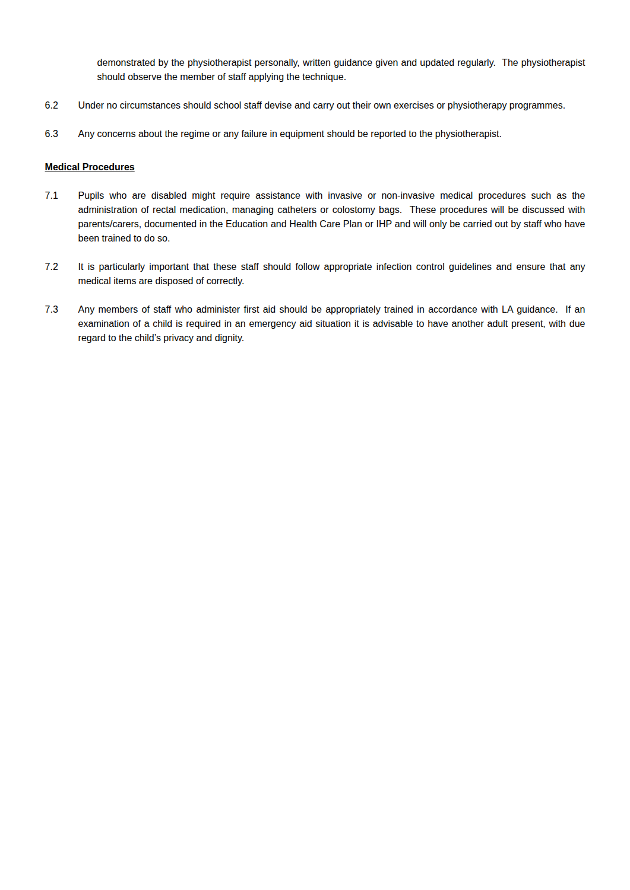demonstrated by the physiotherapist personally, written guidance given and updated regularly. The physiotherapist should observe the member of staff applying the technique.
6.2
Under no circumstances should school staff devise and carry out their own exercises or physiotherapy programmes.
6.3
Any concerns about the regime or any failure in equipment should be reported to the physiotherapist.
Medical Procedures
7.1
Pupils who are disabled might require assistance with invasive or non-invasive medical procedures such as the administration of rectal medication, managing catheters or colostomy bags. These procedures will be discussed with parents/carers, documented in the Education and Health Care Plan or IHP and will only be carried out by staff who have been trained to do so.
7.2
It is particularly important that these staff should follow appropriate infection control guidelines and ensure that any medical items are disposed of correctly.
7.3
Any members of staff who administer first aid should be appropriately trained in accordance with LA guidance. If an examination of a child is required in an emergency aid situation it is advisable to have another adult present, with due regard to the child’s privacy and dignity.